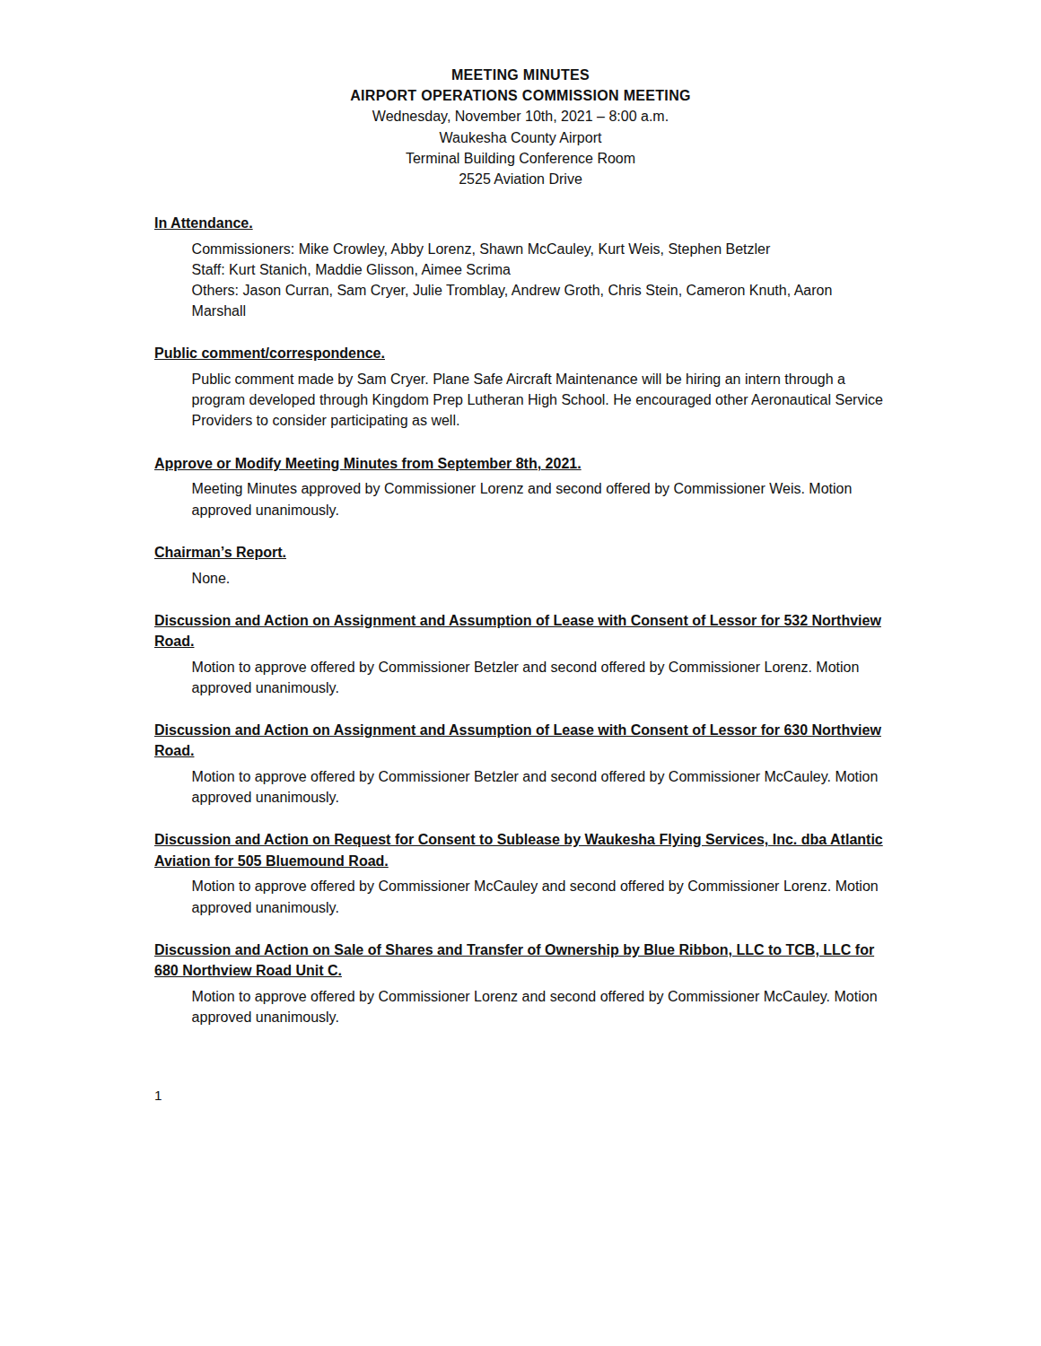MEETING MINUTES
AIRPORT OPERATIONS COMMISSION MEETING
Wednesday, November 10th, 2021 – 8:00 a.m.
Waukesha County Airport
Terminal Building Conference Room
2525 Aviation Drive
In Attendance.
Commissioners: Mike Crowley, Abby Lorenz, Shawn McCauley, Kurt Weis, Stephen Betzler
Staff: Kurt Stanich, Maddie Glisson, Aimee Scrima
Others: Jason Curran, Sam Cryer, Julie Tromblay, Andrew Groth, Chris Stein, Cameron Knuth, Aaron Marshall
Public comment/correspondence.
Public comment made by Sam Cryer. Plane Safe Aircraft Maintenance will be hiring an intern through a program developed through Kingdom Prep Lutheran High School. He encouraged other Aeronautical Service Providers to consider participating as well.
Approve or Modify Meeting Minutes from September 8th, 2021.
Meeting Minutes approved by Commissioner Lorenz and second offered by Commissioner Weis. Motion approved unanimously.
Chairman’s Report.
None.
Discussion and Action on Assignment and Assumption of Lease with Consent of Lessor for 532 Northview Road.
Motion to approve offered by Commissioner Betzler and second offered by Commissioner Lorenz. Motion approved unanimously.
Discussion and Action on Assignment and Assumption of Lease with Consent of Lessor for 630 Northview Road.
Motion to approve offered by Commissioner Betzler and second offered by Commissioner McCauley. Motion approved unanimously.
Discussion and Action on Request for Consent to Sublease by Waukesha Flying Services, Inc. dba Atlantic Aviation for 505 Bluemound Road.
Motion to approve offered by Commissioner McCauley and second offered by Commissioner Lorenz. Motion approved unanimously.
Discussion and Action on Sale of Shares and Transfer of Ownership by Blue Ribbon, LLC to TCB, LLC for 680 Northview Road Unit C.
Motion to approve offered by Commissioner Lorenz and second offered by Commissioner McCauley. Motion approved unanimously.
1